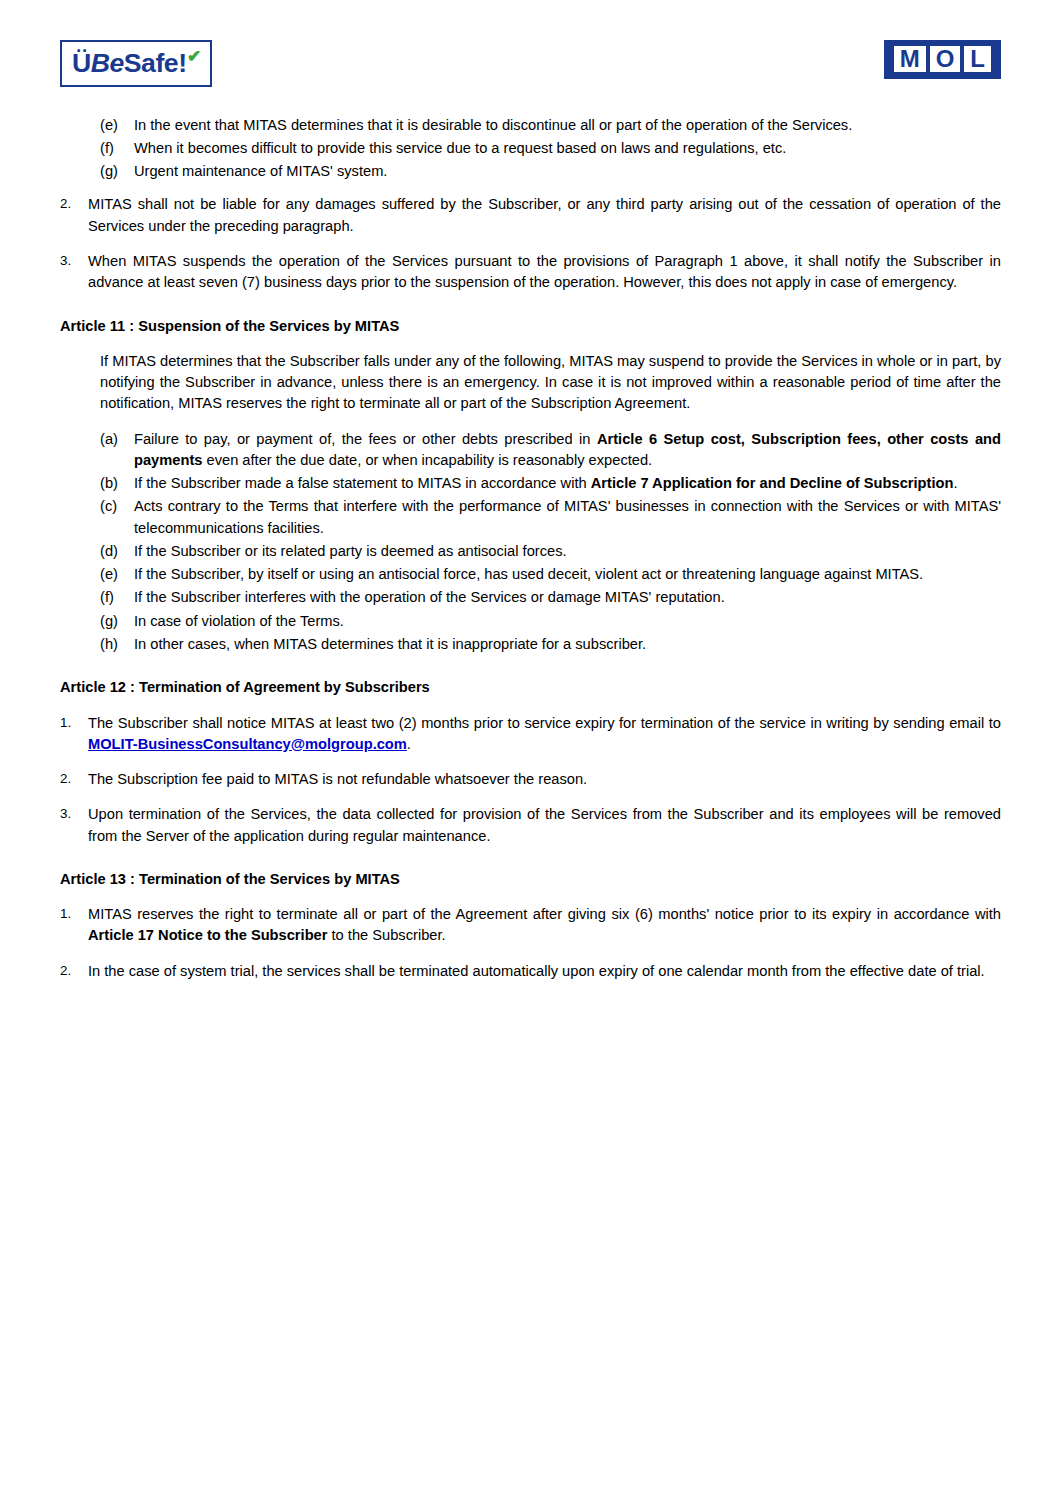ÜBe Safe!✔
MOL
(e) In the event that MITAS determines that it is desirable to discontinue all or part of the operation of the Services.
(f) When it becomes difficult to provide this service due to a request based on laws and regulations, etc.
(g) Urgent maintenance of MITAS' system.
2. MITAS shall not be liable for any damages suffered by the Subscriber, or any third party arising out of the cessation of operation of the Services under the preceding paragraph.
3. When MITAS suspends the operation of the Services pursuant to the provisions of Paragraph 1 above, it shall notify the Subscriber in advance at least seven (7) business days prior to the suspension of the operation. However, this does not apply in case of emergency.
Article 11 : Suspension of the Services by MITAS
If MITAS determines that the Subscriber falls under any of the following, MITAS may suspend to provide the Services in whole or in part, by notifying the Subscriber in advance, unless there is an emergency. In case it is not improved within a reasonable period of time after the notification, MITAS reserves the right to terminate all or part of the Subscription Agreement.
(a) Failure to pay, or payment of, the fees or other debts prescribed in Article 6 Setup cost, Subscription fees, other costs and payments even after the due date, or when incapability is reasonably expected.
(b) If the Subscriber made a false statement to MITAS in accordance with Article 7 Application for and Decline of Subscription.
(c) Acts contrary to the Terms that interfere with the performance of MITAS' businesses in connection with the Services or with MITAS' telecommunications facilities.
(d) If the Subscriber or its related party is deemed as antisocial forces.
(e) If the Subscriber, by itself or using an antisocial force, has used deceit, violent act or threatening language against MITAS.
(f) If the Subscriber interferes with the operation of the Services or damage MITAS' reputation.
(g) In case of violation of the Terms.
(h) In other cases, when MITAS determines that it is inappropriate for a subscriber.
Article 12 : Termination of Agreement by Subscribers
1. The Subscriber shall notice MITAS at least two (2) months prior to service expiry for termination of the service in writing by sending email to MOLIT-BusinessConsultancy@molgroup.com.
2. The Subscription fee paid to MITAS is not refundable whatsoever the reason.
3. Upon termination of the Services, the data collected for provision of the Services from the Subscriber and its employees will be removed from the Server of the application during regular maintenance.
Article 13 : Termination of the Services by MITAS
1. MITAS reserves the right to terminate all or part of the Agreement after giving six (6) months' notice prior to its expiry in accordance with Article 17 Notice to the Subscriber to the Subscriber.
2. In the case of system trial, the services shall be terminated automatically upon expiry of one calendar month from the effective date of trial.